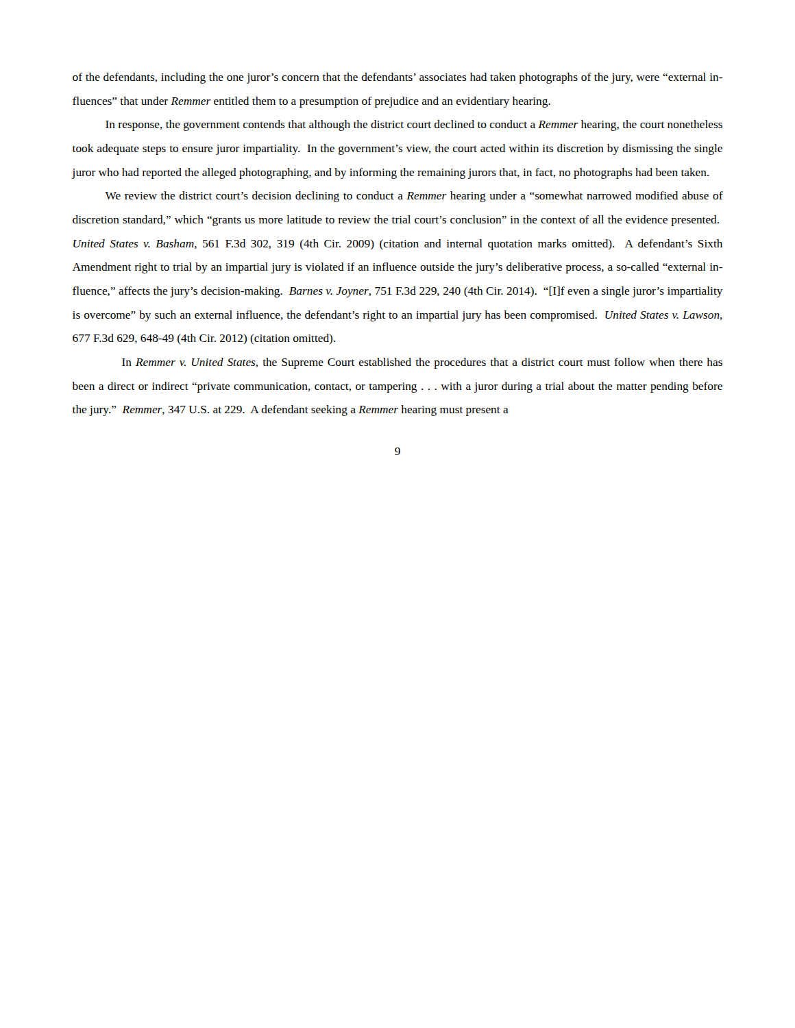of the defendants, including the one juror’s concern that the defendants’ associates had taken photographs of the jury, were “external influences” that under Remmer entitled them to a presumption of prejudice and an evidentiary hearing.
In response, the government contends that although the district court declined to conduct a Remmer hearing, the court nonetheless took adequate steps to ensure juror impartiality. In the government’s view, the court acted within its discretion by dismissing the single juror who had reported the alleged photographing, and by informing the remaining jurors that, in fact, no photographs had been taken.
We review the district court’s decision declining to conduct a Remmer hearing under a “somewhat narrowed modified abuse of discretion standard,” which “grants us more latitude to review the trial court’s conclusion” in the context of all the evidence presented. United States v. Basham, 561 F.3d 302, 319 (4th Cir. 2009) (citation and internal quotation marks omitted). A defendant’s Sixth Amendment right to trial by an impartial jury is violated if an influence outside the jury’s deliberative process, a so-called “external influence,” affects the jury’s decision-making. Barnes v. Joyner, 751 F.3d 229, 240 (4th Cir. 2014). “[I]f even a single juror’s impartiality is overcome” by such an external influence, the defendant’s right to an impartial jury has been compromised. United States v. Lawson, 677 F.3d 629, 648-49 (4th Cir. 2012) (citation omitted).
In Remmer v. United States, the Supreme Court established the procedures that a district court must follow when there has been a direct or indirect “private communication, contact, or tampering . . . with a juror during a trial about the matter pending before the jury.” Remmer, 347 U.S. at 229. A defendant seeking a Remmer hearing must present a
9